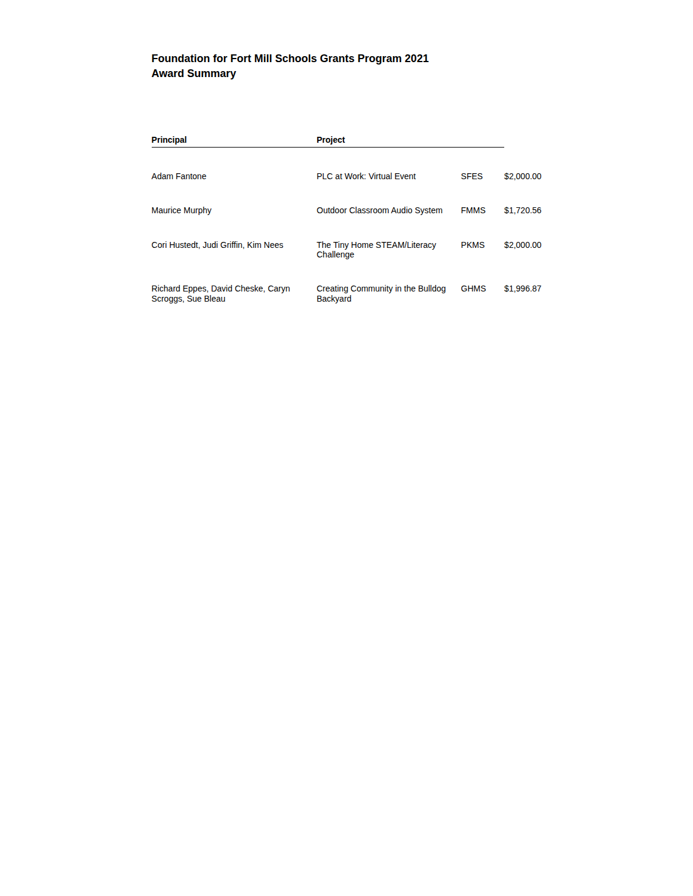Foundation for Fort Mill Schools Grants Program 2021 Award Summary
| Principal | Project | | |
| --- | --- | --- | --- |
| Adam Fantone | PLC at Work: Virtual Event | SFES | $2,000.00 |
| Maurice Murphy | Outdoor Classroom Audio System | FMMS | $1,720.56 |
| Cori Hustedt, Judi Griffin, Kim Nees | The Tiny Home STEAM/Literacy Challenge | PKMS | $2,000.00 |
| Richard Eppes, David Cheske, Caryn Scroggs, Sue Bleau | Creating Community in the Bulldog Backyard | GHMS | $1,996.87 |